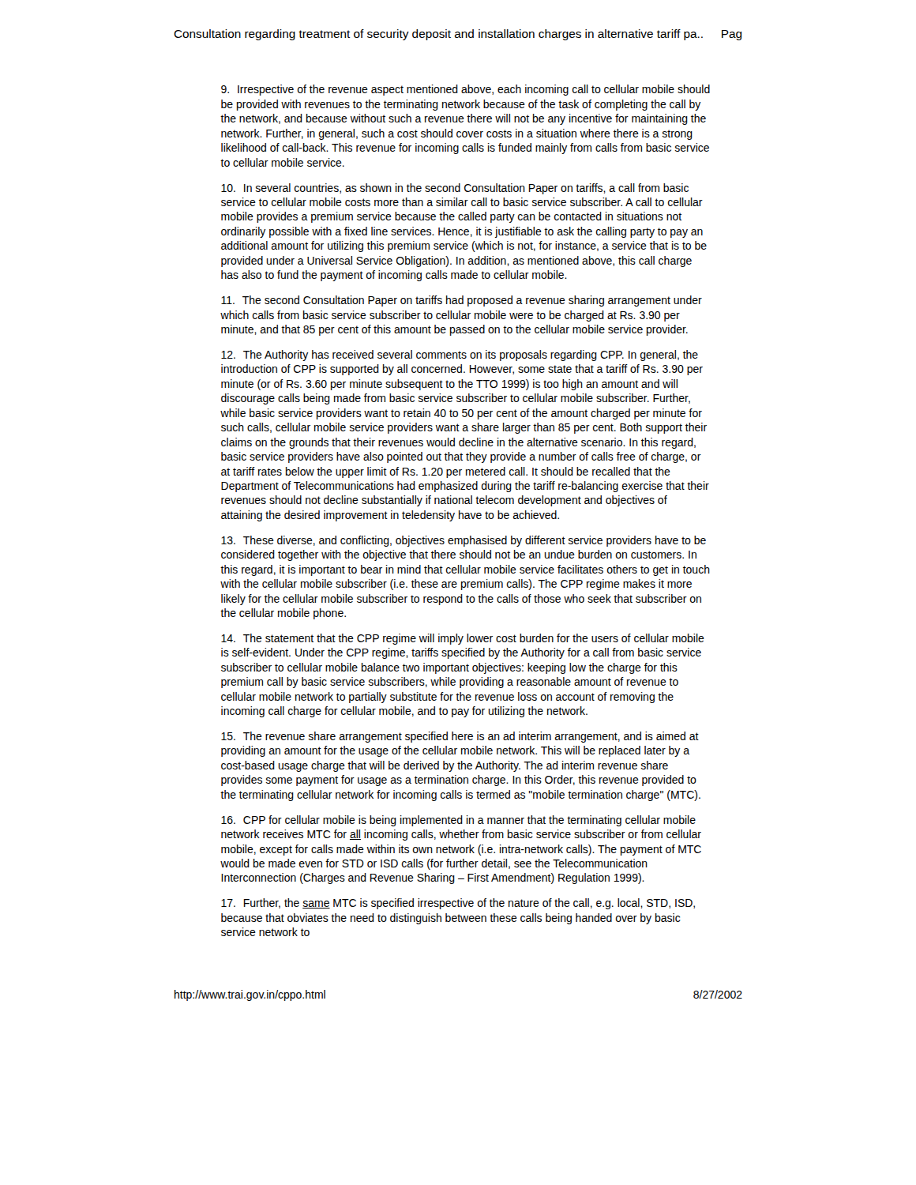Consultation regarding treatment of security deposit and installation charges in alternative tariff pa.. Page 8 of 11
9. Irrespective of the revenue aspect mentioned above, each incoming call to cellular mobile should be provided with revenues to the terminating network because of the task of completing the call by the network, and because without such a revenue there will not be any incentive for maintaining the network. Further, in general, such a cost should cover costs in a situation where there is a strong likelihood of call-back. This revenue for incoming calls is funded mainly from calls from basic service to cellular mobile service.
10. In several countries, as shown in the second Consultation Paper on tariffs, a call from basic service to cellular mobile costs more than a similar call to basic service subscriber. A call to cellular mobile provides a premium service because the called party can be contacted in situations not ordinarily possible with a fixed line services. Hence, it is justifiable to ask the calling party to pay an additional amount for utilizing this premium service (which is not, for instance, a service that is to be provided under a Universal Service Obligation). In addition, as mentioned above, this call charge has also to fund the payment of incoming calls made to cellular mobile.
11. The second Consultation Paper on tariffs had proposed a revenue sharing arrangement under which calls from basic service subscriber to cellular mobile were to be charged at Rs. 3.90 per minute, and that 85 per cent of this amount be passed on to the cellular mobile service provider.
12. The Authority has received several comments on its proposals regarding CPP. In general, the introduction of CPP is supported by all concerned. However, some state that a tariff of Rs. 3.90 per minute (or of Rs. 3.60 per minute subsequent to the TTO 1999) is too high an amount and will discourage calls being made from basic service subscriber to cellular mobile subscriber. Further, while basic service providers want to retain 40 to 50 per cent of the amount charged per minute for such calls, cellular mobile service providers want a share larger than 85 per cent. Both support their claims on the grounds that their revenues would decline in the alternative scenario. In this regard, basic service providers have also pointed out that they provide a number of calls free of charge, or at tariff rates below the upper limit of Rs. 1.20 per metered call. It should be recalled that the Department of Telecommunications had emphasized during the tariff re-balancing exercise that their revenues should not decline substantially if national telecom development and objectives of attaining the desired improvement in teledensity have to be achieved.
13. These diverse, and conflicting, objectives emphasised by different service providers have to be considered together with the objective that there should not be an undue burden on customers. In this regard, it is important to bear in mind that cellular mobile service facilitates others to get in touch with the cellular mobile subscriber (i.e. these are premium calls). The CPP regime makes it more likely for the cellular mobile subscriber to respond to the calls of those who seek that subscriber on the cellular mobile phone.
14. The statement that the CPP regime will imply lower cost burden for the users of cellular mobile is self-evident. Under the CPP regime, tariffs specified by the Authority for a call from basic service subscriber to cellular mobile balance two important objectives: keeping low the charge for this premium call by basic service subscribers, while providing a reasonable amount of revenue to cellular mobile network to partially substitute for the revenue loss on account of removing the incoming call charge for cellular mobile, and to pay for utilizing the network.
15. The revenue share arrangement specified here is an ad interim arrangement, and is aimed at providing an amount for the usage of the cellular mobile network. This will be replaced later by a cost-based usage charge that will be derived by the Authority. The ad interim revenue share provides some payment for usage as a termination charge. In this Order, this revenue provided to the terminating cellular network for incoming calls is termed as "mobile termination charge" (MTC).
16. CPP for cellular mobile is being implemented in a manner that the terminating cellular mobile network receives MTC for all incoming calls, whether from basic service subscriber or from cellular mobile, except for calls made within its own network (i.e. intra-network calls). The payment of MTC would be made even for STD or ISD calls (for further detail, see the Telecommunication Interconnection (Charges and Revenue Sharing – First Amendment) Regulation 1999).
17. Further, the same MTC is specified irrespective of the nature of the call, e.g. local, STD, ISD, because that obviates the need to distinguish between these calls being handed over by basic service network to
http://www.trai.gov.in/cppo.html
8/27/2002